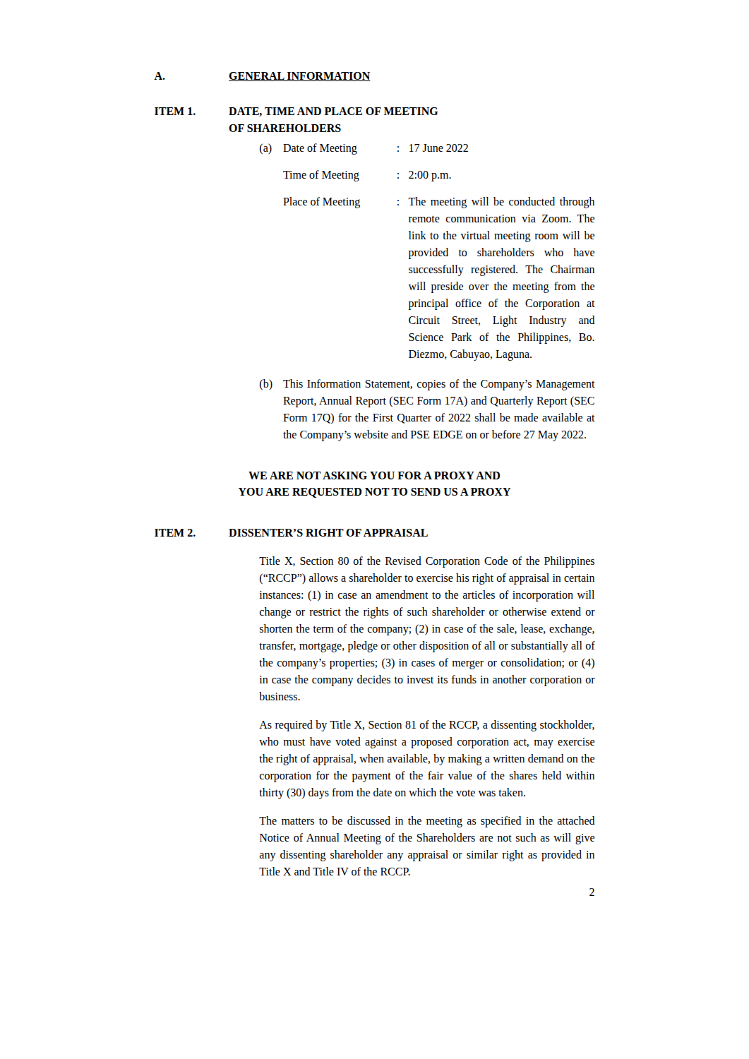| A. | GENERAL INFORMATION |
| ITEM 1. | DATE, TIME AND PLACE OF MEETING OF SHAREHOLDERS |
| (a) | Date of Meeting | : | 17 June 2022 |
| | Time of Meeting | : | 2:00 p.m. |
| | Place of Meeting | : | The meeting will be conducted through remote communication via Zoom. The link to the virtual meeting room will be provided to shareholders who have successfully registered. The Chairman will preside over the meeting from the principal office of the Corporation at Circuit Street, Light Industry and Science Park of the Philippines, Bo. Diezmo, Cabuyao, Laguna. |
(b)
This Information Statement, copies of the Company’s Management Report, Annual Report (SEC Form 17A) and Quarterly Report (SEC Form 17Q) for the First Quarter of 2022 shall be made available at the Company’s website and PSE EDGE on or before 27 May 2022.
WE ARE NOT ASKING YOU FOR A PROXY AND
YOU ARE REQUESTED NOT TO SEND US A PROXY
| ITEM 2. | DISSENTER’S RIGHT OF APPRAISAL |
Title X, Section 80 of the Revised Corporation Code of the Philippines (“RCCP”) allows a shareholder to exercise his right of appraisal in certain instances: (1) in case an amendment to the articles of incorporation will change or restrict the rights of such shareholder or otherwise extend or shorten the term of the company; (2) in case of the sale, lease, exchange, transfer, mortgage, pledge or other disposition of all or substantially all of the company’s properties; (3) in cases of merger or consolidation; or (4) in case the company decides to invest its funds in another corporation or business.
As required by Title X, Section 81 of the RCCP, a dissenting stockholder, who must have voted against a proposed corporation act, may exercise the right of appraisal, when available, by making a written demand on the corporation for the payment of the fair value of the shares held within thirty (30) days from the date on which the vote was taken.
The matters to be discussed in the meeting as specified in the attached Notice of Annual Meeting of the Shareholders are not such as will give any dissenting shareholder any appraisal or similar right as provided in Title X and Title IV of the RCCP.
2